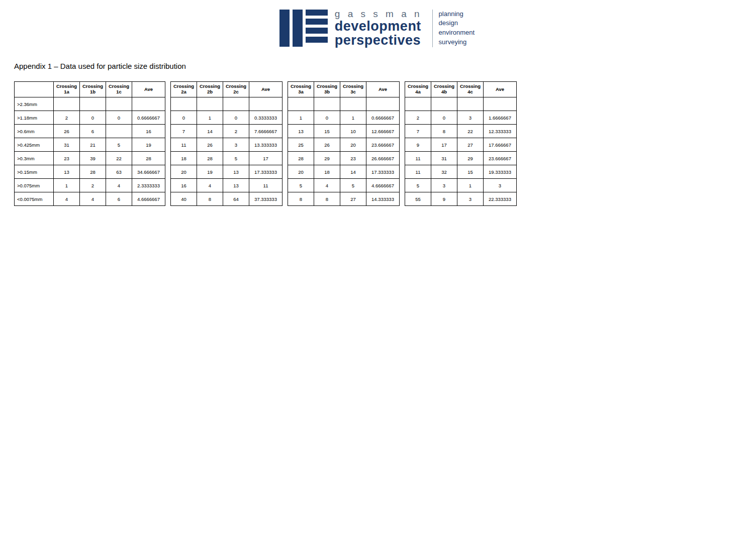g a s s m a n
development
perspectives
planning
design
environment
surveying
Appendix 1 – Data used for particle size distribution
| | Crossing 1a | Crossing 1b | Crossing 1c | Ave | | Crossing 2a | Crossing 2b | Crossing 2c | Ave | | Crossing 3a | Crossing 3b | Crossing 3c | Ave | | Crossing 4a | Crossing 4b | Crossing 4c | Ave |
| --- | --- | --- | --- | --- | --- | --- | --- | --- | --- | --- | --- | --- | --- | --- | --- | --- | --- | --- | --- |
| >2.36mm | | | | | | | | | | | | | | | | | | | |
| >1.18mm | 2 | 0 | 0 | 0.6666667 | | 0 | 1 | 0 | 0.3333333 | | 1 | 0 | 1 | 0.6666667 | | 2 | 0 | 3 | 1.6666667 |
| >0.6mm | 26 | 6 | | 16 | | 7 | 14 | 2 | 7.6666667 | | 13 | 15 | 10 | 12.666667 | | 7 | 8 | 22 | 12.333333 |
| >0.425mm | 31 | 21 | 5 | 19 | | 11 | 26 | 3 | 13.333333 | | 25 | 26 | 20 | 23.666667 | | 9 | 17 | 27 | 17.666667 |
| >0.3mm | 23 | 39 | 22 | 28 | | 18 | 28 | 5 | 17 | | 28 | 29 | 23 | 26.666667 | | 11 | 31 | 29 | 23.666667 |
| >0.15mm | 13 | 28 | 63 | 34.666667 | | 20 | 19 | 13 | 17.333333 | | 20 | 18 | 14 | 17.333333 | | 11 | 32 | 15 | 19.333333 |
| >0.075mm | 1 | 2 | 4 | 2.3333333 | | 16 | 4 | 13 | 11 | | 5 | 4 | 5 | 4.6666667 | | 5 | 3 | 1 | 3 |
| <0.0075mm | 4 | 4 | 6 | 4.6666667 | | 40 | 8 | 64 | 37.333333 | | 8 | 8 | 27 | 14.333333 | | 55 | 9 | 3 | 22.333333 |